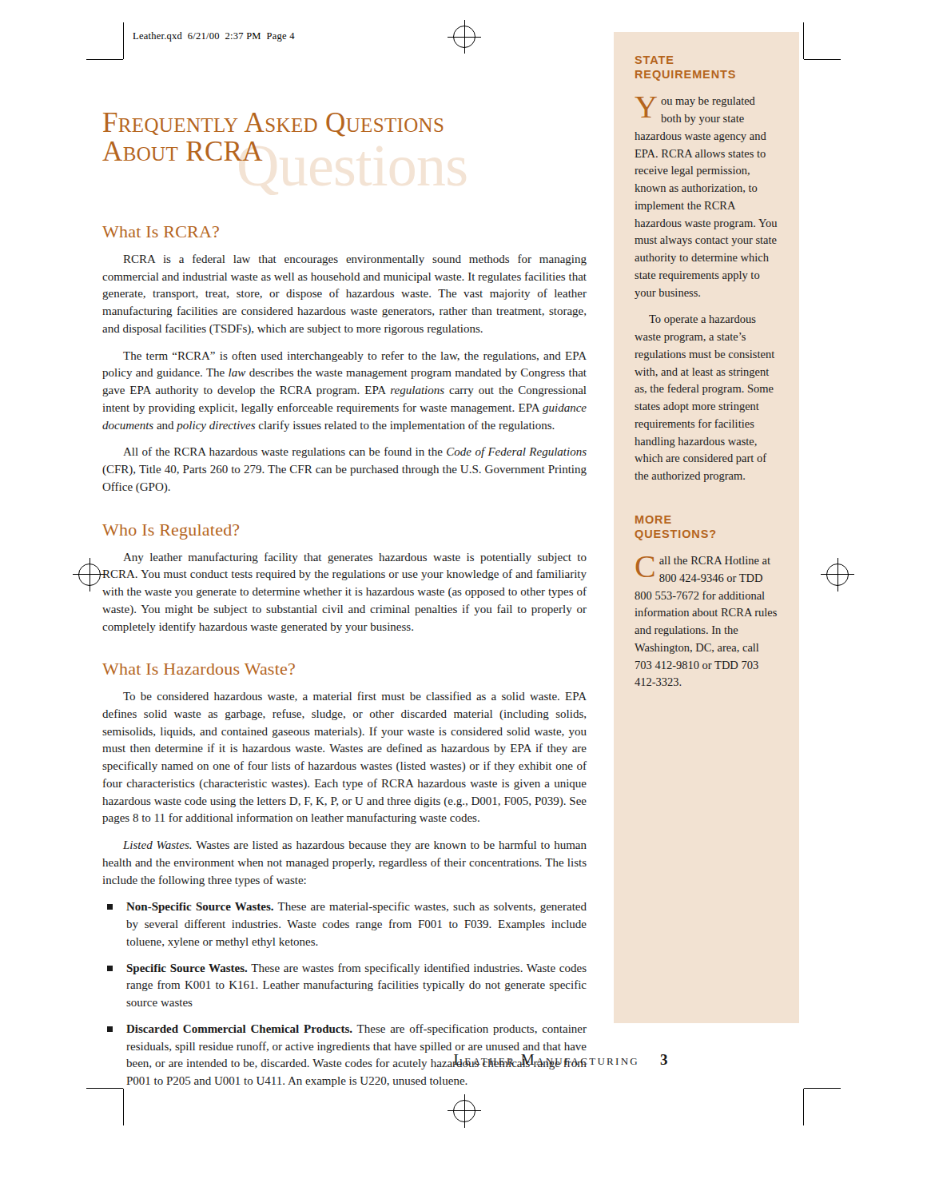Leather.qxd 6/21/00 2:37 PM Page 4
Questions
Frequently Asked Questions
About RCRA
What Is RCRA?
RCRA is a federal law that encourages environmentally sound methods for managing commercial and industrial waste as well as household and municipal waste. It regulates facilities that generate, transport, treat, store, or dispose of hazardous waste. The vast majority of leather manufacturing facilities are considered hazardous waste generators, rather than treatment, storage, and disposal facilities (TSDFs), which are subject to more rigorous regulations.
The term “RCRA” is often used interchangeably to refer to the law, the regulations, and EPA policy and guidance. The law describes the waste management program mandated by Congress that gave EPA authority to develop the RCRA program. EPA regulations carry out the Congressional intent by providing explicit, legally enforceable requirements for waste management. EPA guidance documents and policy directives clarify issues related to the implementation of the regulations.
All of the RCRA hazardous waste regulations can be found in the Code of Federal Regulations (CFR), Title 40, Parts 260 to 279. The CFR can be purchased through the U.S. Government Printing Office (GPO).
Who Is Regulated?
Any leather manufacturing facility that generates hazardous waste is potentially subject to RCRA. You must conduct tests required by the regulations or use your knowledge of and familiarity with the waste you generate to determine whether it is hazardous waste (as opposed to other types of waste). You might be subject to substantial civil and criminal penalties if you fail to properly or completely identify hazardous waste generated by your business.
What Is Hazardous Waste?
To be considered hazardous waste, a material first must be classified as a solid waste. EPA defines solid waste as garbage, refuse, sludge, or other discarded material (including solids, semisolids, liquids, and contained gaseous materials). If your waste is considered solid waste, you must then determine if it is hazardous waste. Wastes are defined as hazardous by EPA if they are specifically named on one of four lists of hazardous wastes (listed wastes) or if they exhibit one of four characteristics (characteristic wastes). Each type of RCRA hazardous waste is given a unique hazardous waste code using the letters D, F, K, P, or U and three digits (e.g., D001, F005, P039). See pages 8 to 11 for additional information on leather manufacturing waste codes.
Listed Wastes. Wastes are listed as hazardous because they are known to be harmful to human health and the environment when not managed properly, regardless of their concentrations. The lists include the following three types of waste:
Non-Specific Source Wastes. These are material-specific wastes, such as solvents, generated by several different industries. Waste codes range from F001 to F039. Examples include toluene, xylene or methyl ethyl ketones.
Specific Source Wastes. These are wastes from specifically identified industries. Waste codes range from K001 to K161. Leather manufacturing facilities typically do not generate specific source wastes
Discarded Commercial Chemical Products. These are off-specification products, container residuals, spill residue runoff, or active ingredients that have spilled or are unused and that have been, or are intended to be, discarded. Waste codes for acutely hazardous chemicals range from P001 to P205 and U001 to U411. An example is U220, unused toluene.
State
Requirements
You may be regulated both by your state hazardous waste agency and EPA. RCRA allows states to receive legal permission, known as authorization, to implement the RCRA hazardous waste program. You must always contact your state authority to determine which state requirements apply to your business.
To operate a hazardous waste program, a state’s regulations must be consistent with, and at least as stringent as, the federal program. Some states adopt more stringent requirements for facilities handling hazardous waste, which are considered part of the authorized program.
More
Questions?
Call the RCRA Hotline at 800 424-9346 or TDD 800 553-7672 for additional information about RCRA rules and regulations. In the Washington, DC, area, call 703 412-9810 or TDD 703 412-3323.
Leather Manufacturing
3